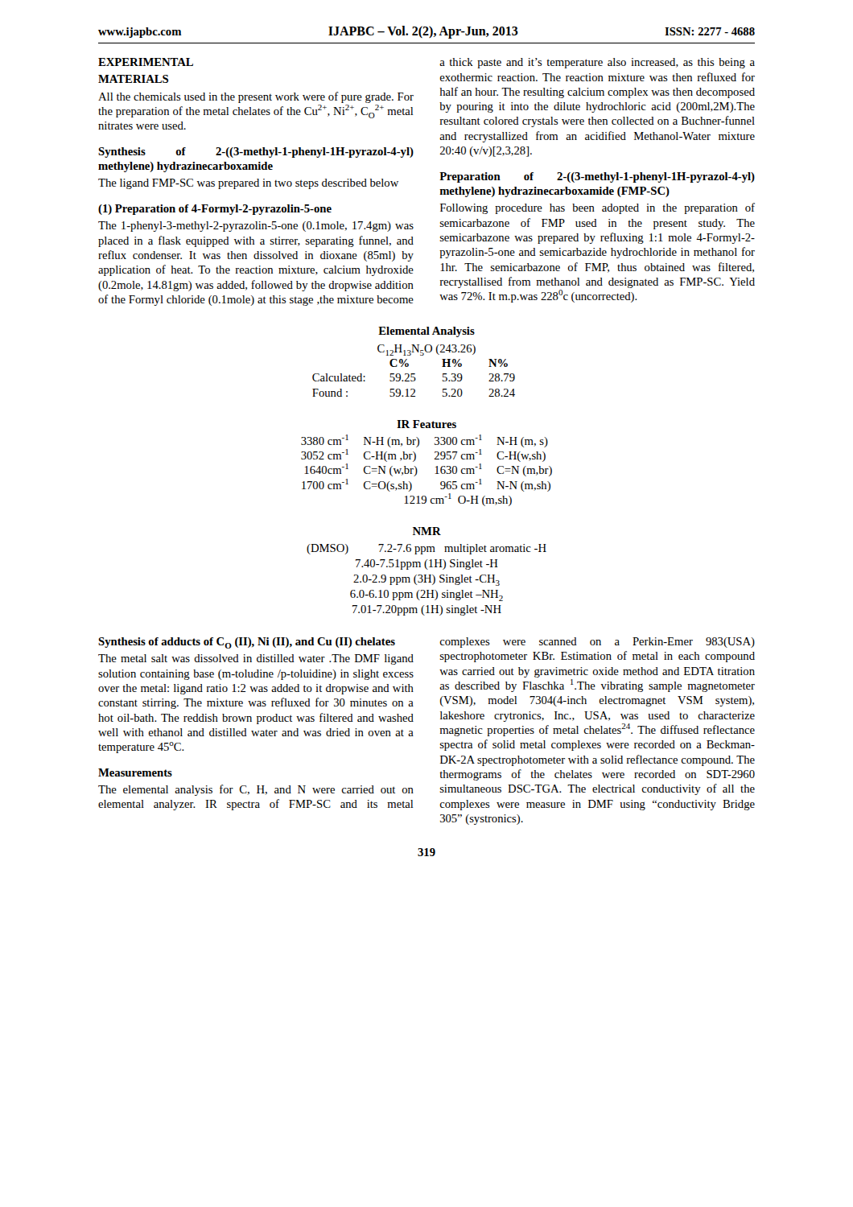www.ijapbc.com IJAPBC – Vol. 2(2), Apr-Jun, 2013 ISSN: 2277 - 4688
Experimental
Materials
All the chemicals used in the present work were of pure grade. For the preparation of the metal chelates of the Cu2+, Ni2+, CO2+ metal nitrates were used.
Synthesis of 2-((3-methyl-1-phenyl-1H-pyrazol-4-yl) methylene) hydrazinecarboxamide
The ligand FMP-SC was prepared in two steps described below
(1) Preparation of 4-Formyl-2-pyrazolin-5-one
The 1-phenyl-3-methyl-2-pyrazolin-5-one (0.1mole, 17.4gm) was placed in a flask equipped with a stirrer, separating funnel, and reflux condenser. It was then dissolved in dioxane (85ml) by application of heat. To the reaction mixture, calcium hydroxide (0.2mole, 14.81gm) was added, followed by the dropwise addition of the Formyl chloride (0.1mole) at this stage ,the mixture become a thick paste and it’s temperature also increased, as this being a exothermic reaction. The reaction mixture was then refluxed for half an hour. The resulting calcium complex was then decomposed by pouring it into the dilute hydrochloric acid (200ml,2M).The resultant colored crystals were then collected on a Buchner-funnel and recrystallized from an acidified Methanol-Water mixture 20:40 (v/v)[2,3,28].
Preparation of 2-((3-methyl-1-phenyl-1H-pyrazol-4-yl) methylene) hydrazinecarboxamide (FMP-SC)
Following procedure has been adopted in the preparation of semicarbazone of FMP used in the present study. The semicarbazone was prepared by refluxing 1:1 mole 4-Formyl-2-pyrazolin-5-one and semicarbazide hydrochloride in methanol for 1hr. The semicarbazone of FMP, thus obtained was filtered, recrystallised from methanol and designated as FMP-SC. Yield was 72%. It m.p.was 2280c (uncorrected).
Elemental Analysis
C12H13N5O (243.26)
| | C% | H% | N% |
| Calculated: | 59.25 | 5.39 | 28.79 |
| Found : | 59.12 | 5.20 | 28.24 |
IR Features
| 3380 cm -1 | N-H (m, br) | 3300 cm -1 | N-H (m, s) |
| 3052 cm -1 | C-H(m ,br) | 2957 cm -1 | C-H(w,sh) |
| 1640cm -1 | C=N (w,br) | 1630 cm -1 | C=N (m,br) |
| 1700 cm -1 | C=O(s,sh) | 965 cm -1 | N-N (m,sh) |
| | 1219 cm -1 O-H (m,sh) |
NMR
(DMSO) 7.2-7.6 ppm multiplet aromatic -H
7.40-7.51ppm (1H) Singlet -H
2.0-2.9 ppm (3H) Singlet -CH3
6.0-6.10 ppm (2H) singlet –NH2
7.01-7.20ppm (1H) singlet -NH
Synthesis of adducts of CO (II), Ni (II), and Cu (II) chelates
The metal salt was dissolved in distilled water .The DMF ligand solution containing base (m-toludine /p-toluidine) in slight excess over the metal: ligand ratio 1:2 was added to it dropwise and with constant stirring. The mixture was refluxed for 30 minutes on a hot oil-bath. The reddish brown product was filtered and washed well with ethanol and distilled water and was dried in oven at a temperature 45oC.
Measurements
The elemental analysis for C, H, and N were carried out on elemental analyzer. IR spectra of FMP-SC and its metal complexes were scanned on a Perkin-Emer 983(USA) spectrophotometer KBr. Estimation of metal in each compound was carried out by gravimetric oxide method and EDTA titration as described by Flaschka 1.The vibrating sample magnetometer (VSM), model 7304(4-inch electromagnet VSM system), lakeshore crytronics, Inc., USA, was used to characterize magnetic properties of metal chelates24. The diffused reflectance spectra of solid metal complexes were recorded on a Beckman-DK-2A spectrophotometer with a solid reflectance compound. The thermograms of the chelates were recorded on SDT-2960 simultaneous DSC-TGA. The electrical conductivity of all the complexes were measure in DMF using “conductivity Bridge 305” (systronics).
319